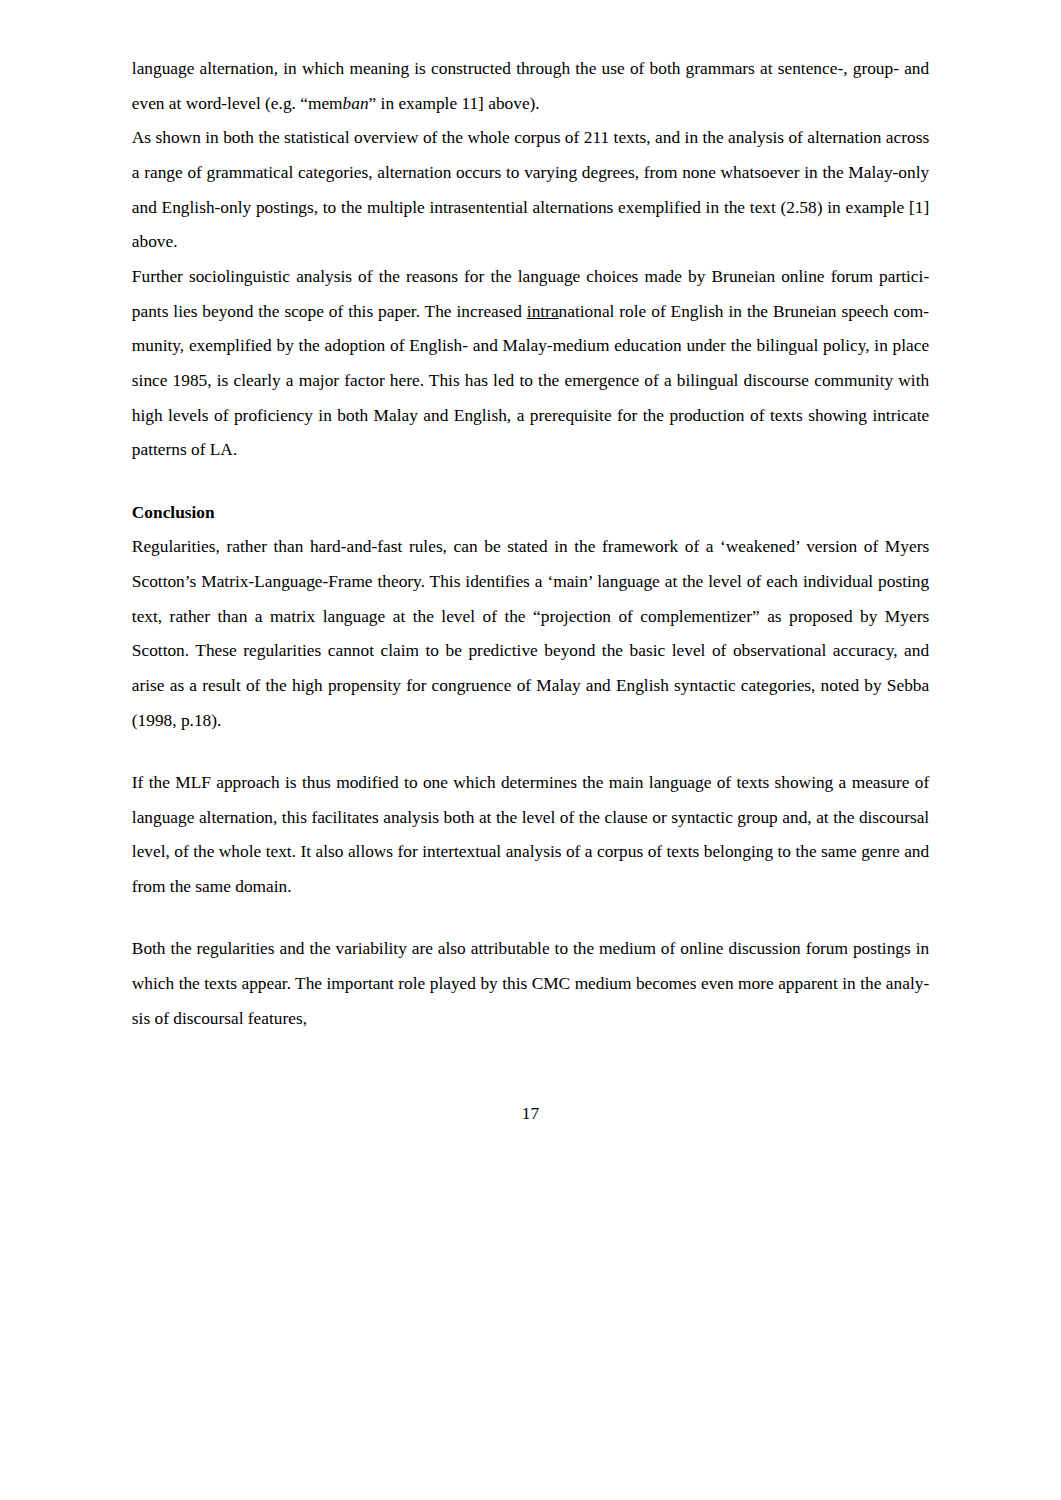language alternation, in which meaning is constructed through the use of both grammars at sentence-, group- and even at word-level (e.g. “memban” in example 11] above).
As shown in both the statistical overview of the whole corpus of 211 texts, and in the analysis of alternation across a range of grammatical categories, alternation occurs to varying degrees, from none whatsoever in the Malay-only and English-only postings, to the multiple intrasentential alternations exemplified in the text (2.58) in example [1] above.
Further sociolinguistic analysis of the reasons for the language choices made by Bruneian online forum participants lies beyond the scope of this paper. The increased intranational role of English in the Bruneian speech community, exemplified by the adoption of English- and Malay-medium education under the bilingual policy, in place since 1985, is clearly a major factor here. This has led to the emergence of a bilingual discourse community with high levels of proficiency in both Malay and English, a prerequisite for the production of texts showing intricate patterns of LA.
Conclusion
Regularities, rather than hard-and-fast rules, can be stated in the framework of a ‘weakened’ version of Myers Scotton’s Matrix-Language-Frame theory. This identifies a ‘main’ language at the level of each individual posting text, rather than a matrix language at the level of the “projection of complementizer” as proposed by Myers Scotton. These regularities cannot claim to be predictive beyond the basic level of observational accuracy, and arise as a result of the high propensity for congruence of Malay and English syntactic categories, noted by Sebba (1998, p.18).
If the MLF approach is thus modified to one which determines the main language of texts showing a measure of language alternation, this facilitates analysis both at the level of the clause or syntactic group and, at the discoursal level, of the whole text. It also allows for intertextual analysis of a corpus of texts belonging to the same genre and from the same domain.
Both the regularities and the variability are also attributable to the medium of online discussion forum postings in which the texts appear. The important role played by this CMC medium becomes even more apparent in the analysis of discoursal features,
17